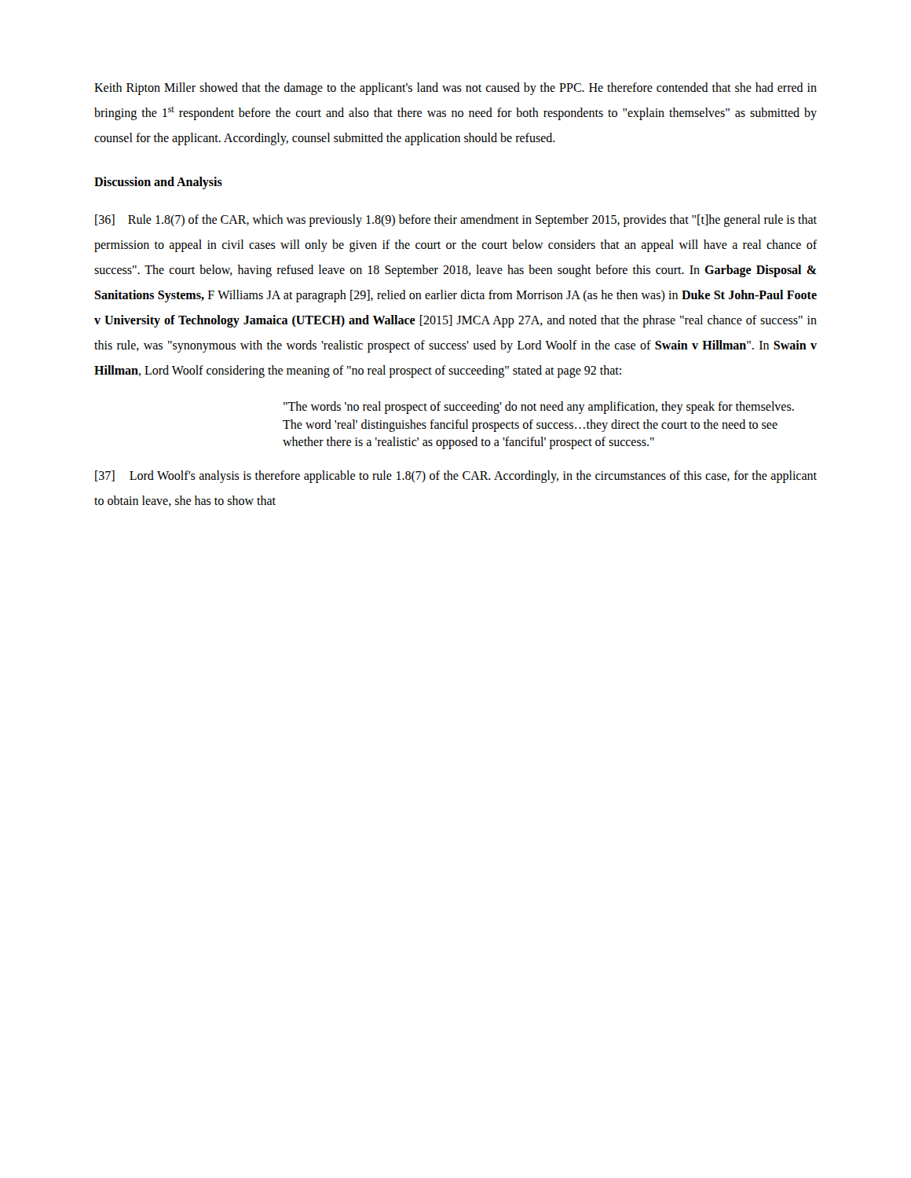Keith Ripton Miller showed that the damage to the applicant's land was not caused by the PPC. He therefore contended that she had erred in bringing the 1st respondent before the court and also that there was no need for both respondents to "explain themselves" as submitted by counsel for the applicant. Accordingly, counsel submitted the application should be refused.
Discussion and Analysis
[36] Rule 1.8(7) of the CAR, which was previously 1.8(9) before their amendment in September 2015, provides that "[t]he general rule is that permission to appeal in civil cases will only be given if the court or the court below considers that an appeal will have a real chance of success". The court below, having refused leave on 18 September 2018, leave has been sought before this court. In Garbage Disposal & Sanitations Systems, F Williams JA at paragraph [29], relied on earlier dicta from Morrison JA (as he then was) in Duke St John-Paul Foote v University of Technology Jamaica (UTECH) and Wallace [2015] JMCA App 27A, and noted that the phrase "real chance of success" in this rule, was "synonymous with the words 'realistic prospect of success' used by Lord Woolf in the case of Swain v Hillman". In Swain v Hillman, Lord Woolf considering the meaning of "no real prospect of succeeding" stated at page 92 that:
"The words 'no real prospect of succeeding' do not need any amplification, they speak for themselves. The word 'real' distinguishes fanciful prospects of success…they direct the court to the need to see whether there is a 'realistic' as opposed to a 'fanciful' prospect of success."
[37] Lord Woolf's analysis is therefore applicable to rule 1.8(7) of the CAR. Accordingly, in the circumstances of this case, for the applicant to obtain leave, she has to show that